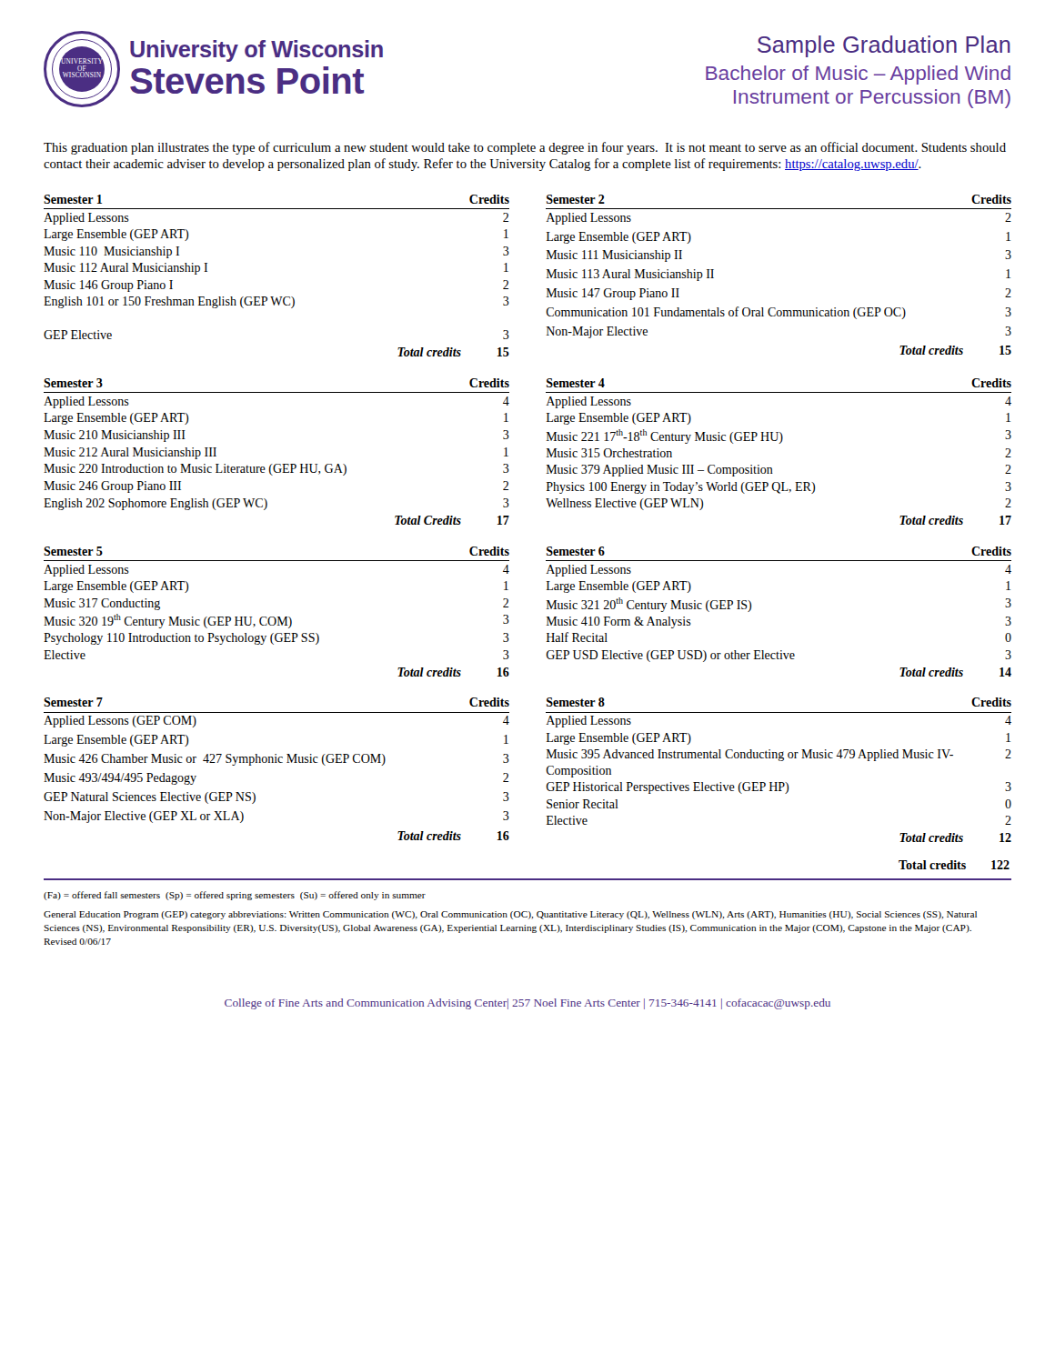UNIVERSITY
OF
WISCONSIN
University of Wisconsin Stevens Point
Sample Graduation Plan
Bachelor of Music – Applied Wind Instrument or Percussion (BM)
This graduation plan illustrates the type of curriculum a new student would take to complete a degree in four years. It is not meant to serve as an official document. Students should contact their academic adviser to develop a personalized plan of study. Refer to the University Catalog for a complete list of requirements: https://catalog.uwsp.edu/.
| Semester 1 | Credits |
| --- | --- |
| Applied Lessons | 2 |
| Large Ensemble (GEP ART) | 1 |
| Music 110 Musicianship I | 3 |
| Music 112 Aural Musicianship I | 1 |
| Music 146 Group Piano I | 2 |
| English 101 or 150 Freshman English (GEP WC) | 3 |
| GEP Elective | 3 |
| Total credits | 15 |
| Semester 2 | Credits |
| --- | --- |
| Applied Lessons | 2 |
| Large Ensemble (GEP ART) | 1 |
| Music 111 Musicianship II | 3 |
| Music 113 Aural Musicianship II | 1 |
| Music 147 Group Piano II | 2 |
| Communication 101 Fundamentals of Oral Communication (GEP OC) | 3 |
| Non-Major Elective | 3 |
| Total credits | 15 |
| Semester 3 | Credits |
| --- | --- |
| Applied Lessons | 4 |
| Large Ensemble (GEP ART) | 1 |
| Music 210 Musicianship III | 3 |
| Music 212 Aural Musicianship III | 1 |
| Music 220 Introduction to Music Literature (GEP HU, GA) | 3 |
| Music 246 Group Piano III | 2 |
| English 202 Sophomore English (GEP WC) | 3 |
| Total Credits | 17 |
| Semester 4 | Credits |
| --- | --- |
| Applied Lessons | 4 |
| Large Ensemble (GEP ART) | 1 |
| Music 221 17 th -18 th Century Music (GEP HU) | 3 |
| Music 315 Orchestration | 2 |
| Music 379 Applied Music III – Composition | 2 |
| Physics 100 Energy in Today’s World (GEP QL, ER) | 3 |
| Wellness Elective (GEP WLN) | 2 |
| Total credits | 17 |
| Semester 5 | Credits |
| --- | --- |
| Applied Lessons | 4 |
| Large Ensemble (GEP ART) | 1 |
| Music 317 Conducting | 2 |
| Music 320 19 th Century Music (GEP HU, COM) | 3 |
| Psychology 110 Introduction to Psychology (GEP SS) | 3 |
| Elective | 3 |
| Total credits | 16 |
| Semester 6 | Credits |
| --- | --- |
| Applied Lessons | 4 |
| Large Ensemble (GEP ART) | 1 |
| Music 321 20 th Century Music (GEP IS) | 3 |
| Music 410 Form & Analysis | 3 |
| Half Recital | 0 |
| GEP USD Elective (GEP USD) or other Elective | 3 |
| Total credits | 14 |
| Semester 7 | Credits |
| --- | --- |
| Applied Lessons (GEP COM) | 4 |
| Large Ensemble (GEP ART) | 1 |
| Music 426 Chamber Music or 427 Symphonic Music (GEP COM) | 3 |
| Music 493/494/495 Pedagogy | 2 |
| GEP Natural Sciences Elective (GEP NS) | 3 |
| Non-Major Elective (GEP XL or XLA) | 3 |
| Total credits | 16 |
| Semester 8 | Credits |
| --- | --- |
| Applied Lessons | 4 |
| Large Ensemble (GEP ART) | 1 |
| Music 395 Advanced Instrumental Conducting or Music 479 Applied Music IV- Composition | 2 |
| GEP Historical Perspectives Elective (GEP HP) | 3 |
| Senior Recital | 0 |
| Elective | 2 |
| Total credits | 12 |
Total credits 122
(Fa) = offered fall semesters (Sp) = offered spring semesters (Su) = offered only in summer
General Education Program (GEP) category abbreviations: Written Communication (WC), Oral Communication (OC), Quantitative Literacy (QL), Wellness (WLN), Arts (ART), Humanities (HU), Social Sciences (SS), Natural Sciences (NS), Environmental Responsibility (ER), U.S. Diversity(US), Global Awareness (GA), Experiential Learning (XL), Interdisciplinary Studies (IS), Communication in the Major (COM), Capstone in the Major (CAP).
Revised 0/06/17
College of Fine Arts and Communication Advising Center| 257 Noel Fine Arts Center | 715-346-4141 | cofacacac@uwsp.edu